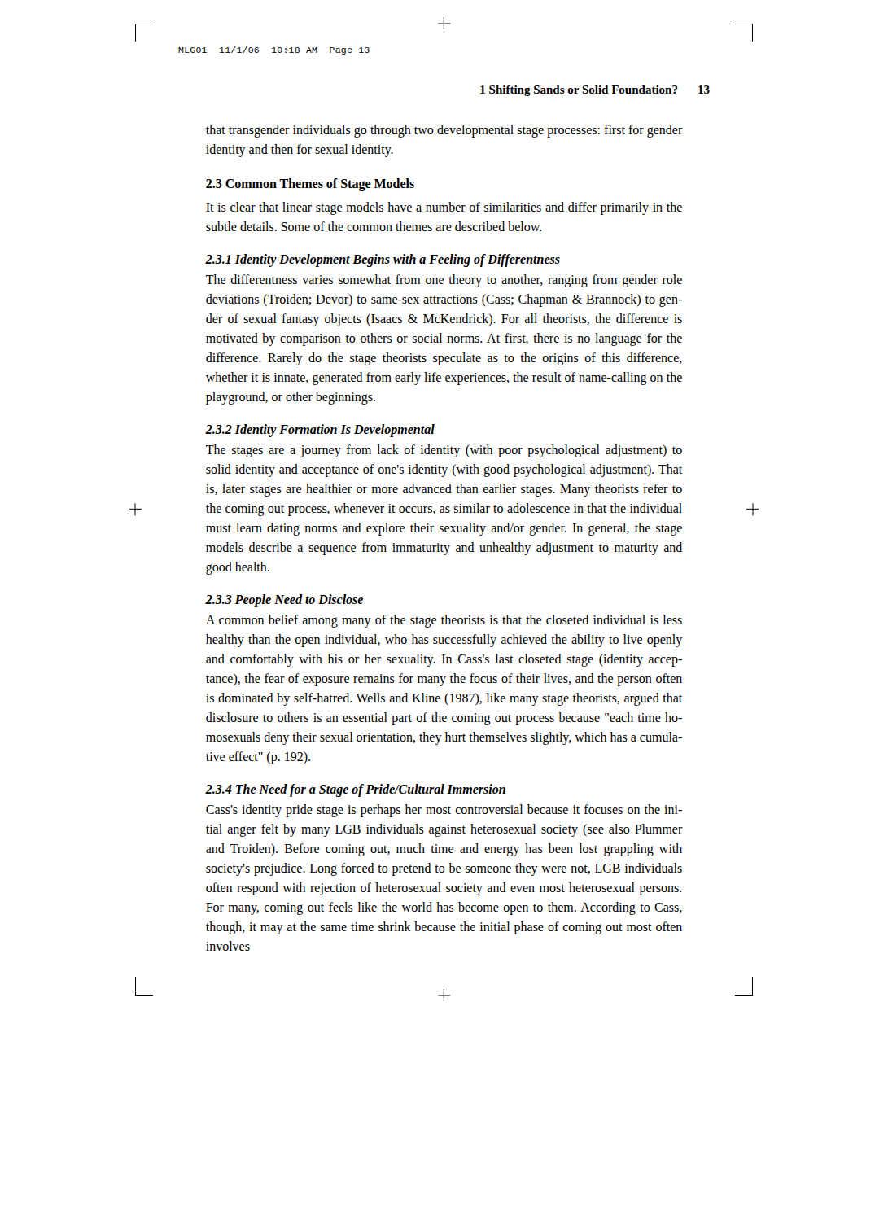MLG01 11/1/06 10:18 AM Page 13
1 Shifting Sands or Solid Foundation?13
that transgender individuals go through two developmental stage processes: first for gender identity and then for sexual identity.
2.3 Common Themes of Stage Models
It is clear that linear stage models have a number of similarities and differ primarily in the subtle details. Some of the common themes are described below.
2.3.1 Identity Development Begins with a Feeling of Differentness
The differentness varies somewhat from one theory to another, ranging from gender role deviations (Troiden; Devor) to same-sex attractions (Cass; Chapman & Brannock) to gender of sexual fantasy objects (Isaacs & McKendrick). For all theorists, the difference is motivated by comparison to others or social norms. At first, there is no language for the difference. Rarely do the stage theorists speculate as to the origins of this difference, whether it is innate, generated from early life experiences, the result of name-calling on the playground, or other beginnings.
2.3.2 Identity Formation Is Developmental
The stages are a journey from lack of identity (with poor psychological adjustment) to solid identity and acceptance of one's identity (with good psychological adjustment). That is, later stages are healthier or more advanced than earlier stages. Many theorists refer to the coming out process, whenever it occurs, as similar to adolescence in that the individual must learn dating norms and explore their sexuality and/or gender. In general, the stage models describe a sequence from immaturity and unhealthy adjustment to maturity and good health.
2.3.3 People Need to Disclose
A common belief among many of the stage theorists is that the closeted individual is less healthy than the open individual, who has successfully achieved the ability to live openly and comfortably with his or her sexuality. In Cass's last closeted stage (identity acceptance), the fear of exposure remains for many the focus of their lives, and the person often is dominated by self-hatred. Wells and Kline (1987), like many stage theorists, argued that disclosure to others is an essential part of the coming out process because "each time homosexuals deny their sexual orientation, they hurt themselves slightly, which has a cumulative effect" (p. 192).
2.3.4 The Need for a Stage of Pride/Cultural Immersion
Cass's identity pride stage is perhaps her most controversial because it focuses on the initial anger felt by many LGB individuals against heterosexual society (see also Plummer and Troiden). Before coming out, much time and energy has been lost grappling with society's prejudice. Long forced to pretend to be someone they were not, LGB individuals often respond with rejection of heterosexual society and even most heterosexual persons. For many, coming out feels like the world has become open to them. According to Cass, though, it may at the same time shrink because the initial phase of coming out most often involves